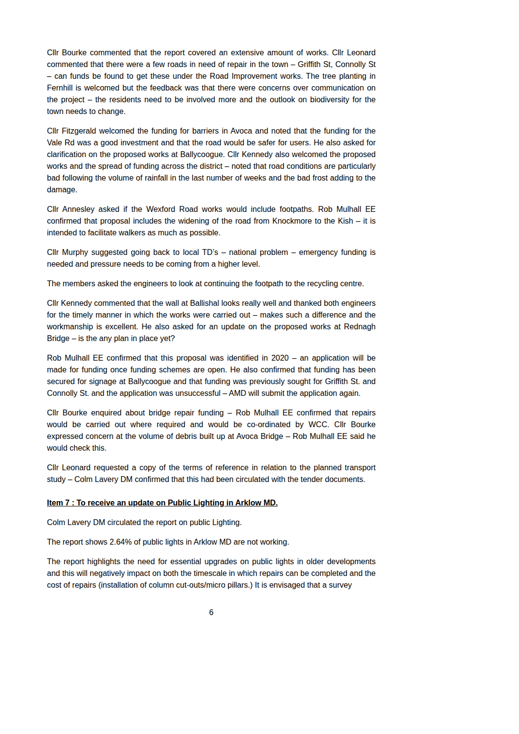Cllr Bourke commented that the report covered an extensive amount of works. Cllr Leonard commented that there were a few roads in need of repair in the town – Griffith St, Connolly St – can funds be found to get these under the Road Improvement works. The tree planting in Fernhill is welcomed but the feedback was that there were concerns over communication on the project – the residents need to be involved more and the outlook on biodiversity for the town needs to change.
Cllr Fitzgerald welcomed the funding for barriers in Avoca and noted that the funding for the Vale Rd was a good investment and that the road would be safer for users. He also asked for clarification on the proposed works at Ballycoogue. Cllr Kennedy also welcomed the proposed works and the spread of funding across the district – noted that road conditions are particularly bad following the volume of rainfall in the last number of weeks and the bad frost adding to the damage.
Cllr Annesley asked if the Wexford Road works would include footpaths. Rob Mulhall EE confirmed that proposal includes the widening of the road from Knockmore to the Kish – it is intended to facilitate walkers as much as possible.
Cllr Murphy suggested going back to local TD’s – national problem – emergency funding is needed and pressure needs to be coming from a higher level.
The members asked the engineers to look at continuing the footpath to the recycling centre.
Cllr Kennedy commented that the wall at Ballishal looks really well and thanked both engineers for the timely manner in which the works were carried out – makes such a difference and the workmanship is excellent. He also asked for an update on the proposed works at Rednagh Bridge – is the any plan in place yet?
Rob Mulhall EE confirmed that this proposal was identified in 2020 – an application will be made for funding once funding schemes are open. He also confirmed that funding has been secured for signage at Ballycoogue and that funding was previously sought for Griffith St. and Connolly St. and the application was unsuccessful – AMD will submit the application again.
Cllr Bourke enquired about bridge repair funding – Rob Mulhall EE confirmed that repairs would be carried out where required and would be co-ordinated by WCC. Cllr Bourke expressed concern at the volume of debris built up at Avoca Bridge – Rob Mulhall EE said he would check this.
Cllr Leonard requested a copy of the terms of reference in relation to the planned transport study – Colm Lavery DM confirmed that this had been circulated with the tender documents.
Item 7 : To receive an update on Public Lighting in Arklow MD.
Colm Lavery DM circulated the report on public Lighting.
The report shows 2.64% of public lights in Arklow MD are not working.
The report highlights the need for essential upgrades on public lights in older developments and this will negatively impact on both the timescale in which repairs can be completed and the cost of repairs (installation of column cut-outs/micro pillars.) It is envisaged that a survey
6